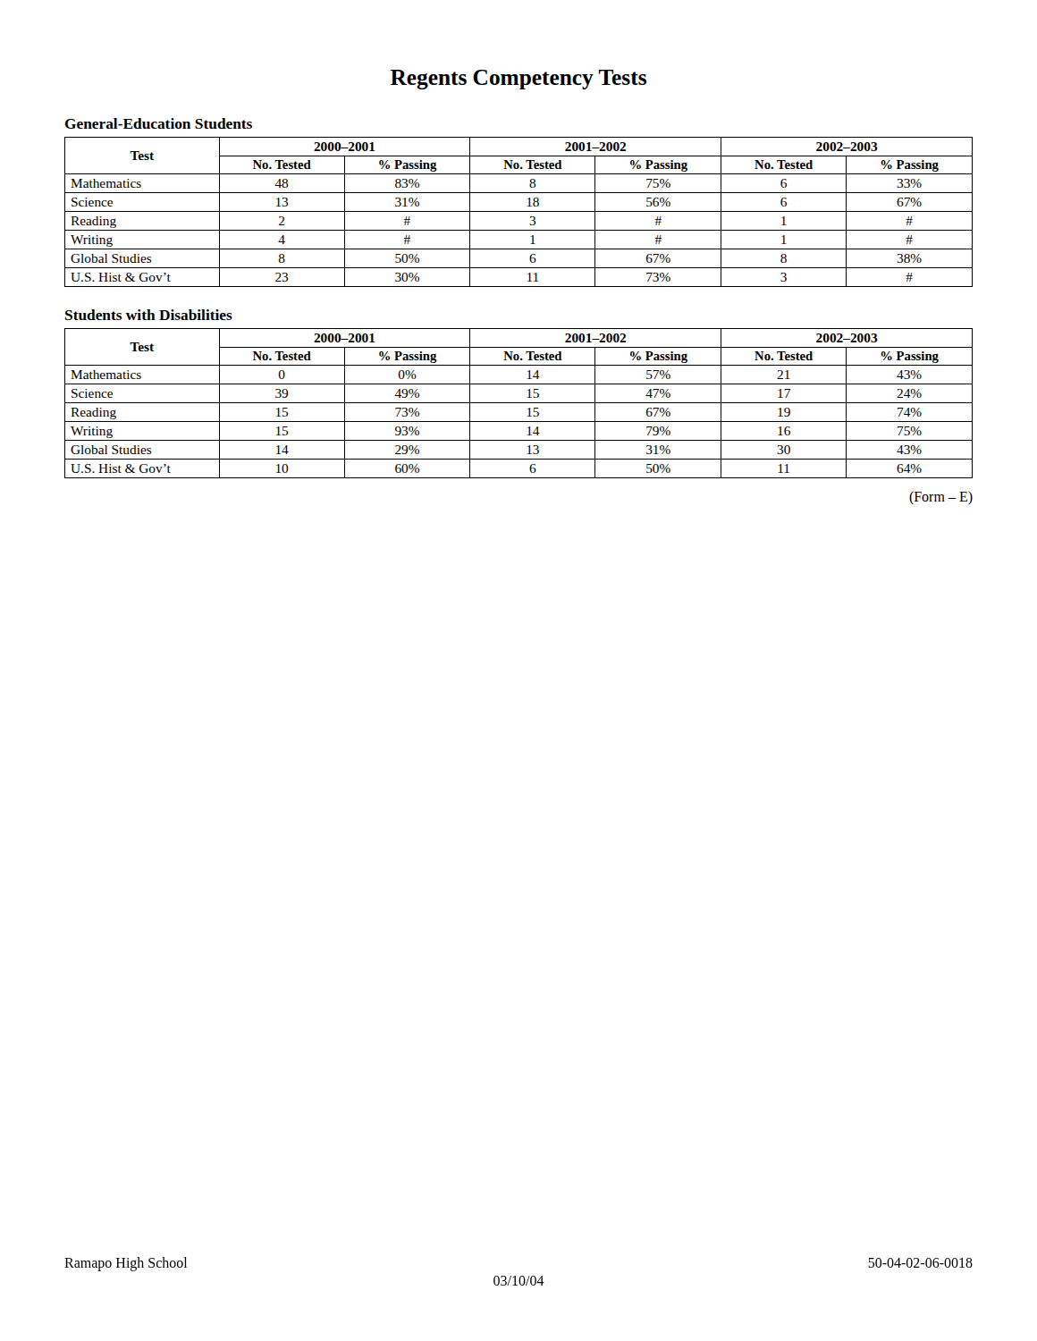Regents Competency Tests
General-Education Students
| Test | 2000–2001 | 2001–2002 | 2002–2003 |
| --- | --- | --- | --- |
| No. Tested | % Passing | No. Tested | % Passing | No. Tested | % Passing |
| Mathematics | 48 | 83% | 8 | 75% | 6 | 33% |
| Science | 13 | 31% | 18 | 56% | 6 | 67% |
| Reading | 2 | # | 3 | # | 1 | # |
| Writing | 4 | # | 1 | # | 1 | # |
| Global Studies | 8 | 50% | 6 | 67% | 8 | 38% |
| U.S. Hist & Gov’t | 23 | 30% | 11 | 73% | 3 | # |
Students with Disabilities
| Test | 2000–2001 | 2001–2002 | 2002–2003 |
| --- | --- | --- | --- |
| No. Tested | % Passing | No. Tested | % Passing | No. Tested | % Passing |
| Mathematics | 0 | 0% | 14 | 57% | 21 | 43% |
| Science | 39 | 49% | 15 | 47% | 17 | 24% |
| Reading | 15 | 73% | 15 | 67% | 19 | 74% |
| Writing | 15 | 93% | 14 | 79% | 16 | 75% |
| Global Studies | 14 | 29% | 13 | 31% | 30 | 43% |
| U.S. Hist & Gov’t | 10 | 60% | 6 | 50% | 11 | 64% |
(Form – E)
Ramapo High School 50-04-02-06-0018
03/10/04